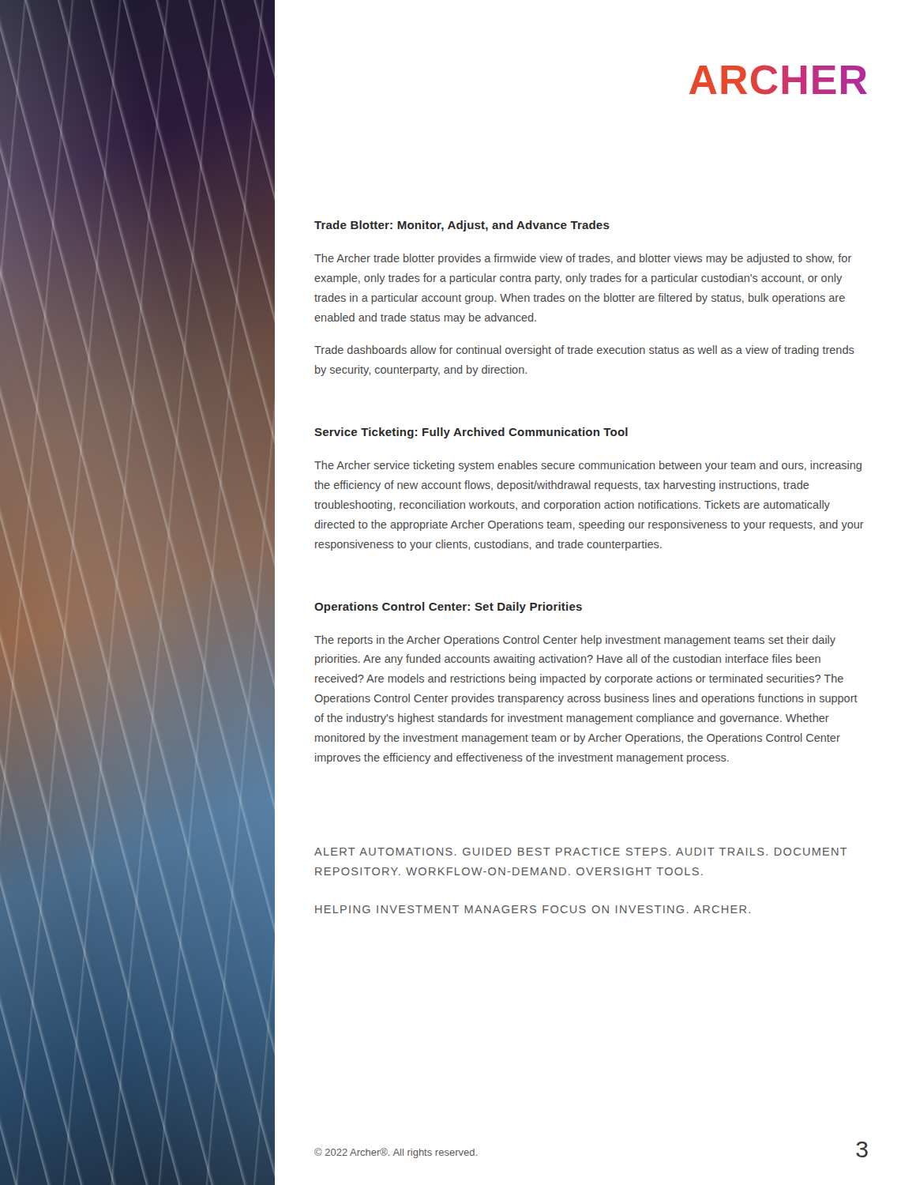ARCHER
Trade Blotter: Monitor, Adjust, and Advance Trades
The Archer trade blotter provides a firmwide view of trades, and blotter views may be adjusted to show, for example, only trades for a particular contra party, only trades for a particular custodian's account, or only trades in a particular account group. When trades on the blotter are filtered by status, bulk operations are enabled and trade status may be advanced.
Trade dashboards allow for continual oversight of trade execution status as well as a view of trading trends by security, counterparty, and by direction.
Service Ticketing: Fully Archived Communication Tool
The Archer service ticketing system enables secure communication between your team and ours, increasing the efficiency of new account flows, deposit/withdrawal requests, tax harvesting instructions, trade troubleshooting, reconciliation workouts, and corporation action notifications. Tickets are automatically directed to the appropriate Archer Operations team, speeding our responsiveness to your requests, and your responsiveness to your clients, custodians, and trade counterparties.
Operations Control Center: Set Daily Priorities
The reports in the Archer Operations Control Center help investment management teams set their daily priorities. Are any funded accounts awaiting activation? Have all of the custodian interface files been received? Are models and restrictions being impacted by corporate actions or terminated securities? The Operations Control Center provides transparency across business lines and operations functions in support of the industry's highest standards for investment management compliance and governance. Whether monitored by the investment management team or by Archer Operations, the Operations Control Center improves the efficiency and effectiveness of the investment management process.
Alert automations. Guided best practice steps. Audit trails. Document repository. Workflow-on-demand. Oversight tools.
Helping investment managers focus on investing. Archer.
© 2022 Archer®. All rights reserved. 3